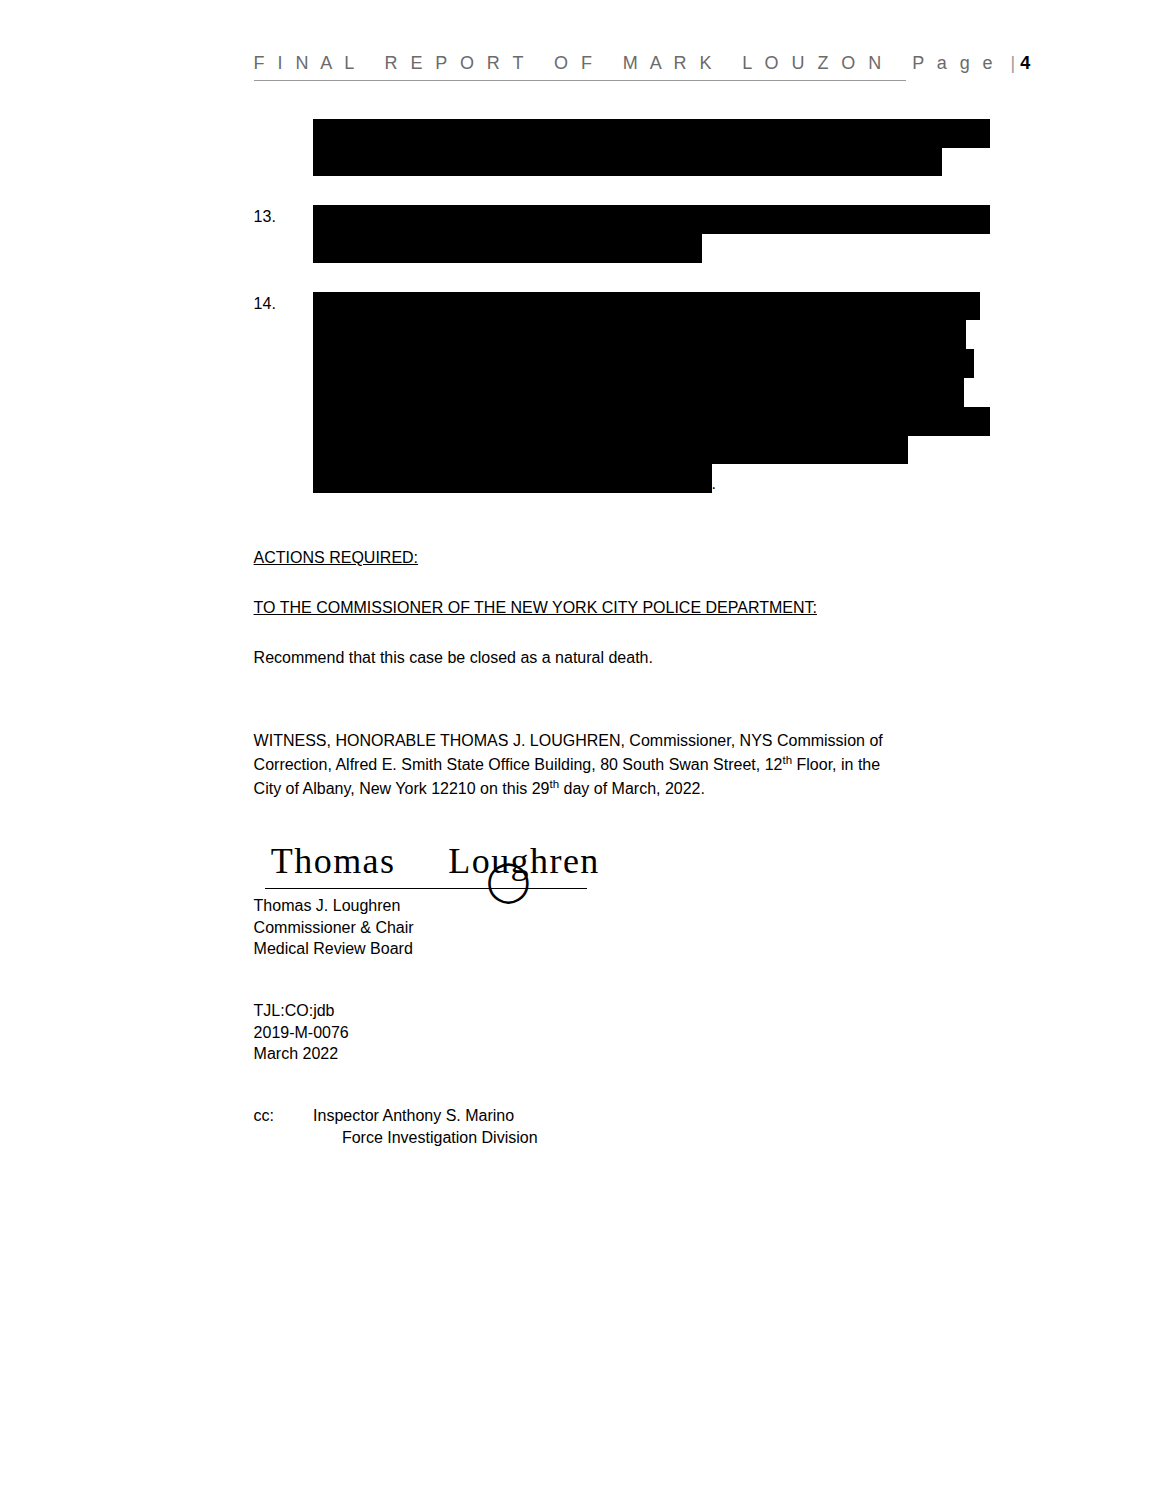F I N A L R E P O R T O F M A R K L O U Z O N P a g e | 4
13.
14.
.
ACTIONS REQUIRED:
TO THE COMMISSIONER OF THE NEW YORK CITY POLICE DEPARTMENT:
Recommend that this case be closed as a natural death.
WITNESS, HONORABLE THOMAS J. LOUGHREN, Commissioner, NYS Commission of Correction, Alfred E. Smith State Office Building, 80 South Swan Street, 12th Floor, in the City of Albany, New York 12210 on this 29th day of March, 2022.
ThomasLoughren
◯
Thomas J. Loughren
Commissioner & Chair
Medical Review Board
TJL:CO:jdb
2019-M-0076
March 2022
cc: Inspector Anthony S. Marino
Force Investigation Division